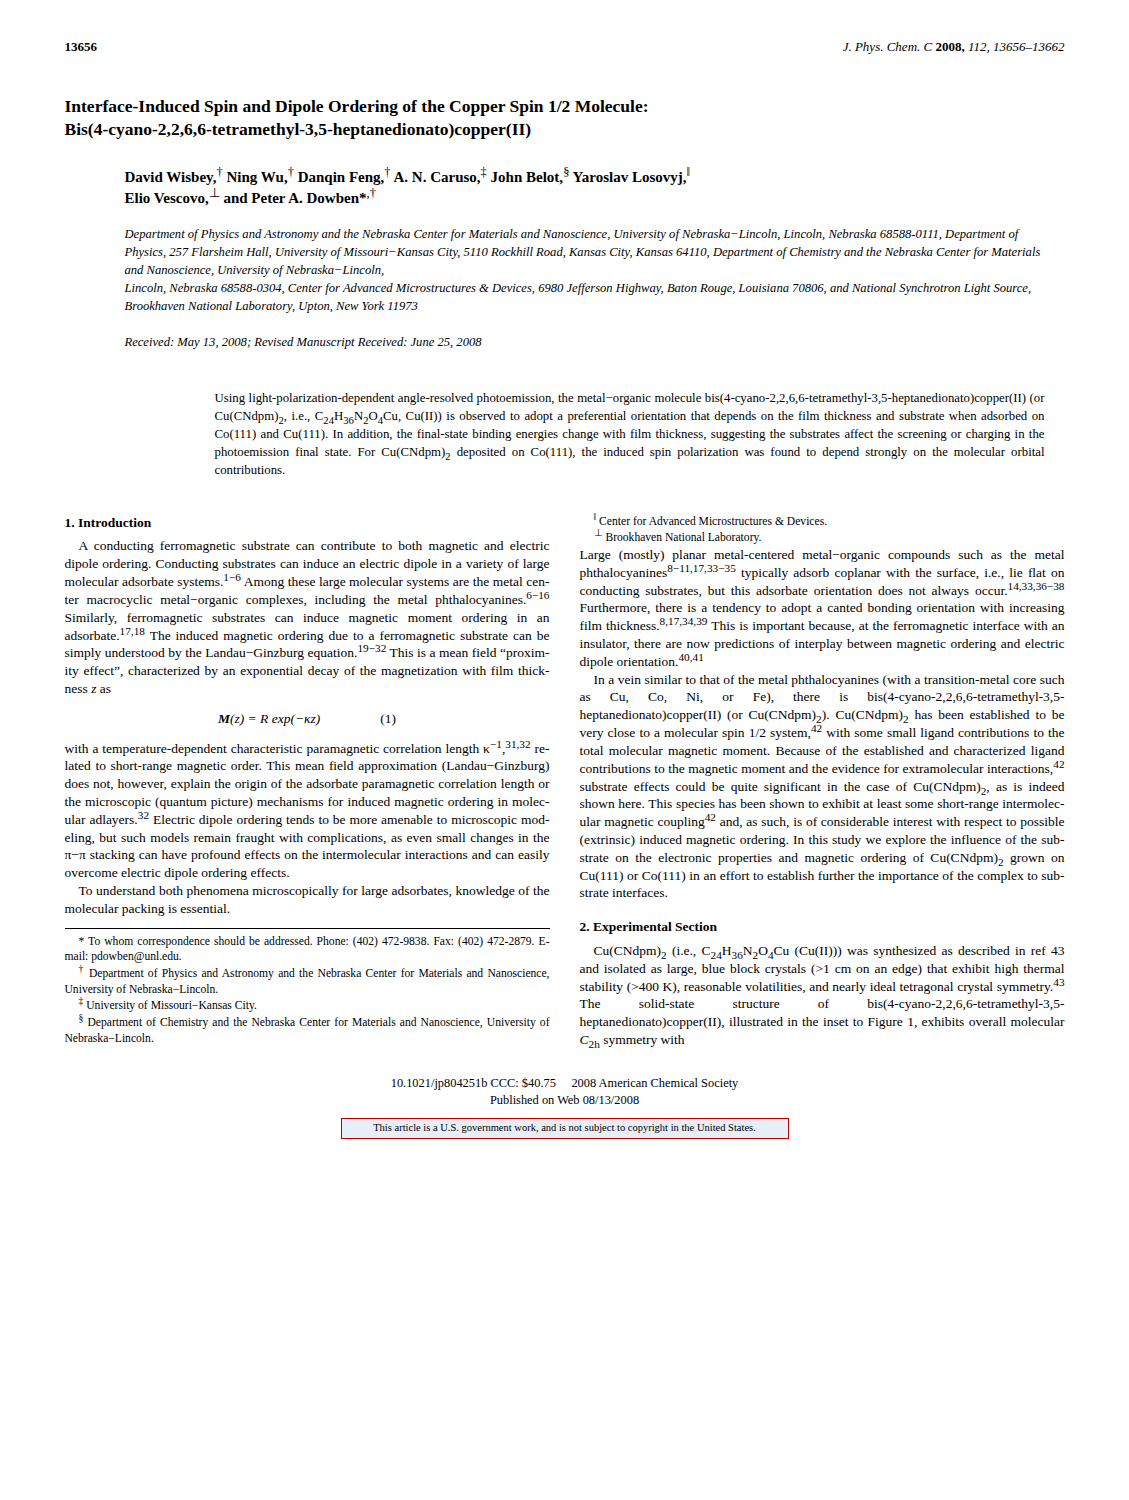13656 J. Phys. Chem. C 2008, 112, 13656–13662
Interface-Induced Spin and Dipole Ordering of the Copper Spin 1/2 Molecule:
Bis(4-cyano-2,2,6,6-tetramethyl-3,5-heptanedionato)copper(II)
David Wisbey,† Ning Wu,† Danqin Feng,† A. N. Caruso,‡ John Belot,§ Yaroslav Losovyj,‖
Elio Vescovo,⊥ and Peter A. Dowben*,†
Department of Physics and Astronomy and the Nebraska Center for Materials and Nanoscience, University of Nebraska−Lincoln, Lincoln, Nebraska 68588-0111, Department of Physics, 257 Flarsheim Hall, University of Missouri−Kansas City, 5110 Rockhill Road, Kansas City, Kansas 64110, Department of Chemistry and the Nebraska Center for Materials and Nanoscience, University of Nebraska−Lincoln,
Lincoln, Nebraska 68588-0304, Center for Advanced Microstructures & Devices, 6980 Jefferson Highway, Baton Rouge, Louisiana 70806, and National Synchrotron Light Source, Brookhaven National Laboratory, Upton, New York 11973
Received: May 13, 2008; Revised Manuscript Received: June 25, 2008
Using light-polarization-dependent angle-resolved photoemission, the metal−organic molecule bis(4-cyano-2,2,6,6-tetramethyl-3,5-heptanedionato)copper(II) (or Cu(CNdpm)2, i.e., C24H36N2O4Cu, Cu(II)) is observed to adopt a preferential orientation that depends on the film thickness and substrate when adsorbed on Co(111) and Cu(111). In addition, the final-state binding energies change with film thickness, suggesting the substrates affect the screening or charging in the photoemission final state. For Cu(CNdpm)2 deposited on Co(111), the induced spin polarization was found to depend strongly on the molecular orbital contributions.
1. Introduction
A conducting ferromagnetic substrate can contribute to both magnetic and electric dipole ordering. Conducting substrates can induce an electric dipole in a variety of large molecular adsorbate systems.1−6 Among these large molecular systems are the metal center macrocyclic metal−organic complexes, including the metal phthalocyanines.6−16 Similarly, ferromagnetic substrates can induce magnetic moment ordering in an adsorbate.17,18 The induced magnetic ordering due to a ferromagnetic substrate can be simply understood by the Landau−Ginzburg equation.19−32 This is a mean field “proximity effect”, characterized by an exponential decay of the magnetization with film thickness z as
M(z) = R exp(−κz)(1)
with a temperature-dependent characteristic paramagnetic correlation length κ−1,31,32 related to short-range magnetic order. This mean field approximation (Landau−Ginzburg) does not, however, explain the origin of the adsorbate paramagnetic correlation length or the microscopic (quantum picture) mechanisms for induced magnetic ordering in molecular adlayers.32 Electric dipole ordering tends to be more amenable to microscopic modeling, but such models remain fraught with complications, as even small changes in the π−π stacking can have profound effects on the intermolecular interactions and can easily overcome electric dipole ordering effects.
To understand both phenomena microscopically for large adsorbates, knowledge of the molecular packing is essential.
* To whom correspondence should be addressed. Phone: (402) 472-9838. Fax: (402) 472-2879. E-mail: pdowben@unl.edu.
† Department of Physics and Astronomy and the Nebraska Center for Materials and Nanoscience, University of Nebraska−Lincoln.
‡ University of Missouri−Kansas City.
§ Department of Chemistry and the Nebraska Center for Materials and Nanoscience, University of Nebraska−Lincoln.
‖ Center for Advanced Microstructures & Devices.
⊥ Brookhaven National Laboratory.
Large (mostly) planar metal-centered metal−organic compounds such as the metal phthalocyanines8−11,17,33−35 typically adsorb coplanar with the surface, i.e., lie flat on conducting substrates, but this adsorbate orientation does not always occur.14,33,36−38 Furthermore, there is a tendency to adopt a canted bonding orientation with increasing film thickness.8,17,34,39 This is important because, at the ferromagnetic interface with an insulator, there are now predictions of interplay between magnetic ordering and electric dipole orientation.40,41
In a vein similar to that of the metal phthalocyanines (with a transition-metal core such as Cu, Co, Ni, or Fe), there is bis(4-cyano-2,2,6,6-tetramethyl-3,5-heptanedionato)copper(II) (or Cu(CNdpm)2). Cu(CNdpm)2 has been established to be very close to a molecular spin 1/2 system,42 with some small ligand contributions to the total molecular magnetic moment. Because of the established and characterized ligand contributions to the magnetic moment and the evidence for extramolecular interactions,42 substrate effects could be quite significant in the case of Cu(CNdpm)2, as is indeed shown here. This species has been shown to exhibit at least some short-range intermolecular magnetic coupling42 and, as such, is of considerable interest with respect to possible (extrinsic) induced magnetic ordering. In this study we explore the influence of the substrate on the electronic properties and magnetic ordering of Cu(CNdpm)2 grown on Cu(111) or Co(111) in an effort to establish further the importance of the complex to substrate interfaces.
2. Experimental Section
Cu(CNdpm)2 (i.e., C24H36N2O4Cu (Cu(II))) was synthesized as described in ref 43 and isolated as large, blue block crystals (>1 cm on an edge) that exhibit high thermal stability (>400 K), reasonable volatilities, and nearly ideal tetragonal crystal symmetry.43 The solid-state structure of bis(4-cyano-2,2,6,6-tetramethyl-3,5-heptanedionato)copper(II), illustrated in the inset to Figure 1, exhibits overall molecular C2h symmetry with
10.1021/jp804251b CCC: $40.75 2008 American Chemical Society
Published on Web 08/13/2008
This article is a U.S. government work, and is not subject to copyright in the United States.